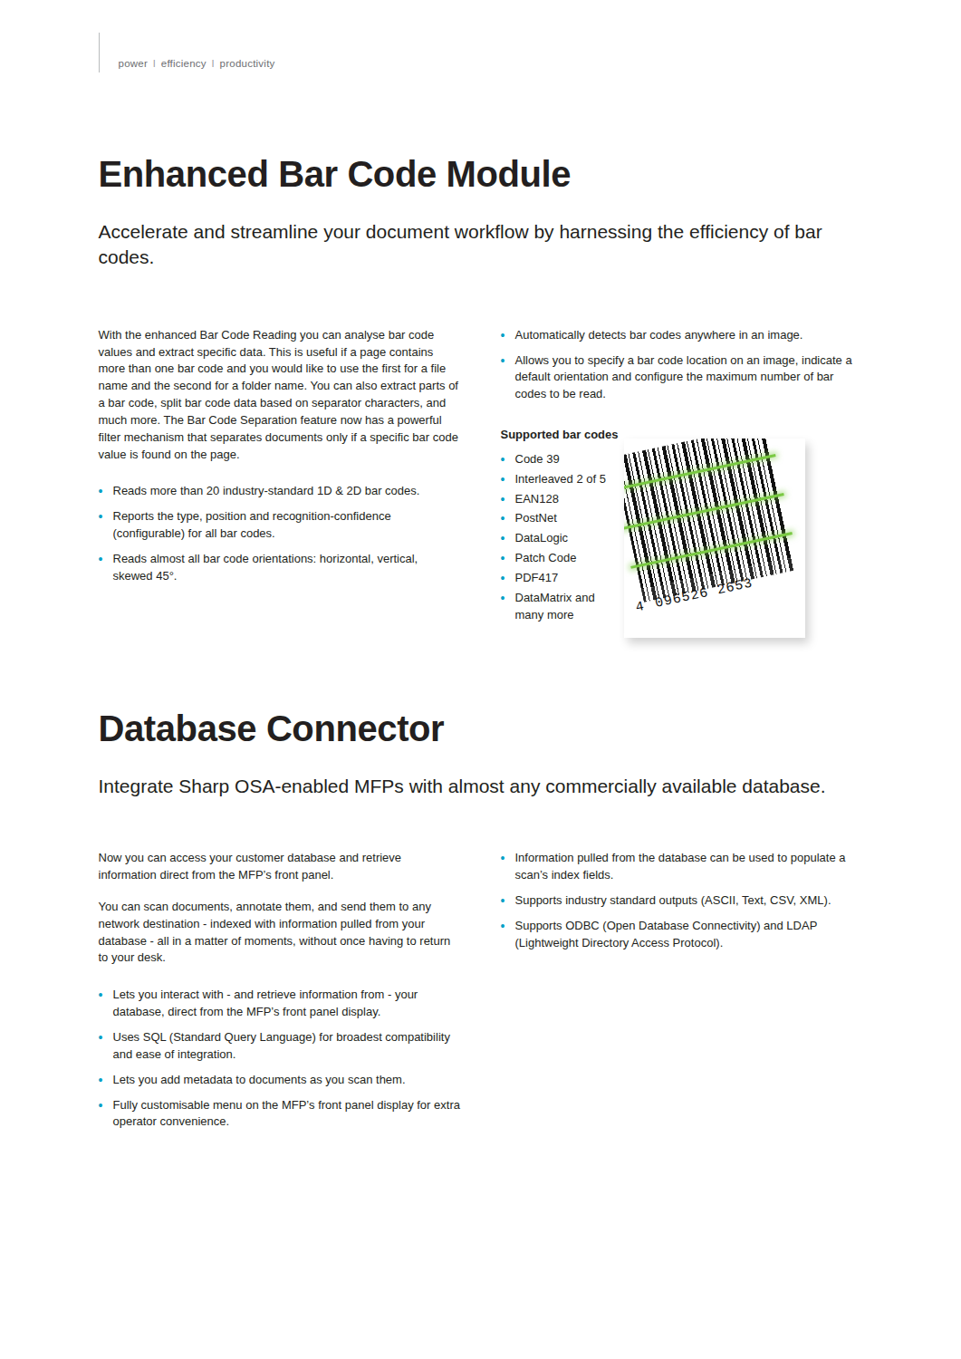powerlefficiencylproductivity
Enhanced Bar Code Module
Accelerate and streamline your document workflow by harnessing the efficiency of bar codes.
With the enhanced Bar Code Reading you can analyse bar code values and extract specific data. This is useful if a page contains more than one bar code and you would like to use the first for a file name and the second for a folder name. You can also extract parts of a bar code, split bar code data based on separator characters, and much more. The Bar Code Separation feature now has a powerful filter mechanism that separates documents only if a specific bar code value is found on the page.
Reads more than 20 industry-standard 1D & 2D bar codes.
Reports the type, position and recognition-confidence (configurable) for all bar codes.
Reads almost all bar code orientations: horizontal, vertical, skewed 45°.
Automatically detects bar codes anywhere in an image.
Allows you to specify a bar code location on an image, indicate a default orientation and configure the maximum number of bar codes to be read.
Supported bar codes
Code 39
Interleaved 2 of 5
EAN128
PostNet
DataLogic
Patch Code
PDF417
DataMatrix and
many more
4
096526 2653
Database Connector
Integrate Sharp OSA-enabled MFPs with almost any commercially available database.
Now you can access your customer database and retrieve information direct from the MFP’s front panel.
You can scan documents, annotate them, and send them to any network destination - indexed with information pulled from your database - all in a matter of moments, without once having to return to your desk.
Lets you interact with - and retrieve information from - your database, direct from the MFP’s front panel display.
Uses SQL (Standard Query Language) for broadest compatibility and ease of integration.
Lets you add metadata to documents as you scan them.
Fully customisable menu on the MFP’s front panel display for extra operator convenience.
Information pulled from the database can be used to populate a scan’s index fields.
Supports industry standard outputs (ASCII, Text, CSV, XML).
Supports ODBC (Open Database Connectivity) and LDAP (Lightweight Directory Access Protocol).